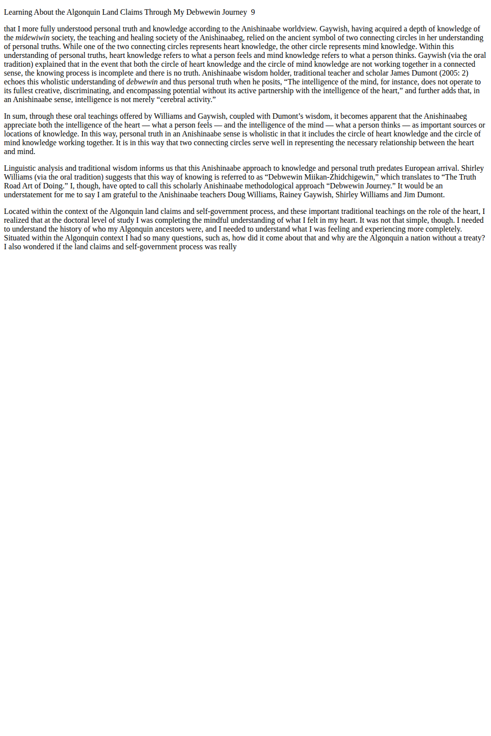Learning About the Algonquin Land Claims Through My Debwewin Journey 9
that I more fully understood personal truth and knowledge according to the Anishinaabe worldview. Gaywish, having acquired a depth of knowledge of the midewiwin society, the teaching and healing society of the Anishinaabeg, relied on the ancient symbol of two connecting circles in her understanding of personal truths. While one of the two connecting circles represents heart knowledge, the other circle represents mind knowledge. Within this understanding of personal truths, heart knowledge refers to what a person feels and mind knowledge refers to what a person thinks. Gaywish (via the oral tradition) explained that in the event that both the circle of heart knowledge and the circle of mind knowledge are not working together in a connected sense, the knowing process is incomplete and there is no truth. Anishinaabe wisdom holder, traditional teacher and scholar James Dumont (2005: 2) echoes this wholistic understanding of debwewin and thus personal truth when he posits, “The intelligence of the mind, for instance, does not operate to its fullest creative, discriminating, and encompassing potential without its active partnership with the intelligence of the heart,” and further adds that, in an Anishinaabe sense, intelligence is not merely “cerebral activity.”
In sum, through these oral teachings offered by Williams and Gaywish, coupled with Dumont’s wisdom, it becomes apparent that the Anishinaabeg appreciate both the intelligence of the heart — what a person feels — and the intelligence of the mind — what a person thinks — as important sources or locations of knowledge. In this way, personal truth in an Anishinaabe sense is wholistic in that it includes the circle of heart knowledge and the circle of mind knowledge working together. It is in this way that two connecting circles serve well in representing the necessary relationship between the heart and mind.
Linguistic analysis and traditional wisdom informs us that this Anishinaabe approach to knowledge and personal truth predates European arrival. Shirley Williams (via the oral tradition) suggests that this way of knowing is referred to as “Debwewin Miikan-Zhidchigewin,” which translates to “The Truth Road Art of Doing.” I, though, have opted to call this scholarly Anishinaabe methodological approach “Debwewin Journey.” It would be an understatement for me to say I am grateful to the Anishinaabe teachers Doug Williams, Rainey Gaywish, Shirley Williams and Jim Dumont.
Located within the context of the Algonquin land claims and self-government process, and these important traditional teachings on the role of the heart, I realized that at the doctoral level of study I was completing the mindful understanding of what I felt in my heart. It was not that simple, though. I needed to understand the history of who my Algonquin ancestors were, and I needed to understand what I was feeling and experiencing more completely. Situated within the Algonquin context I had so many questions, such as, how did it come about that and why are the Algonquin a nation without a treaty? I also wondered if the land claims and self-government process was really